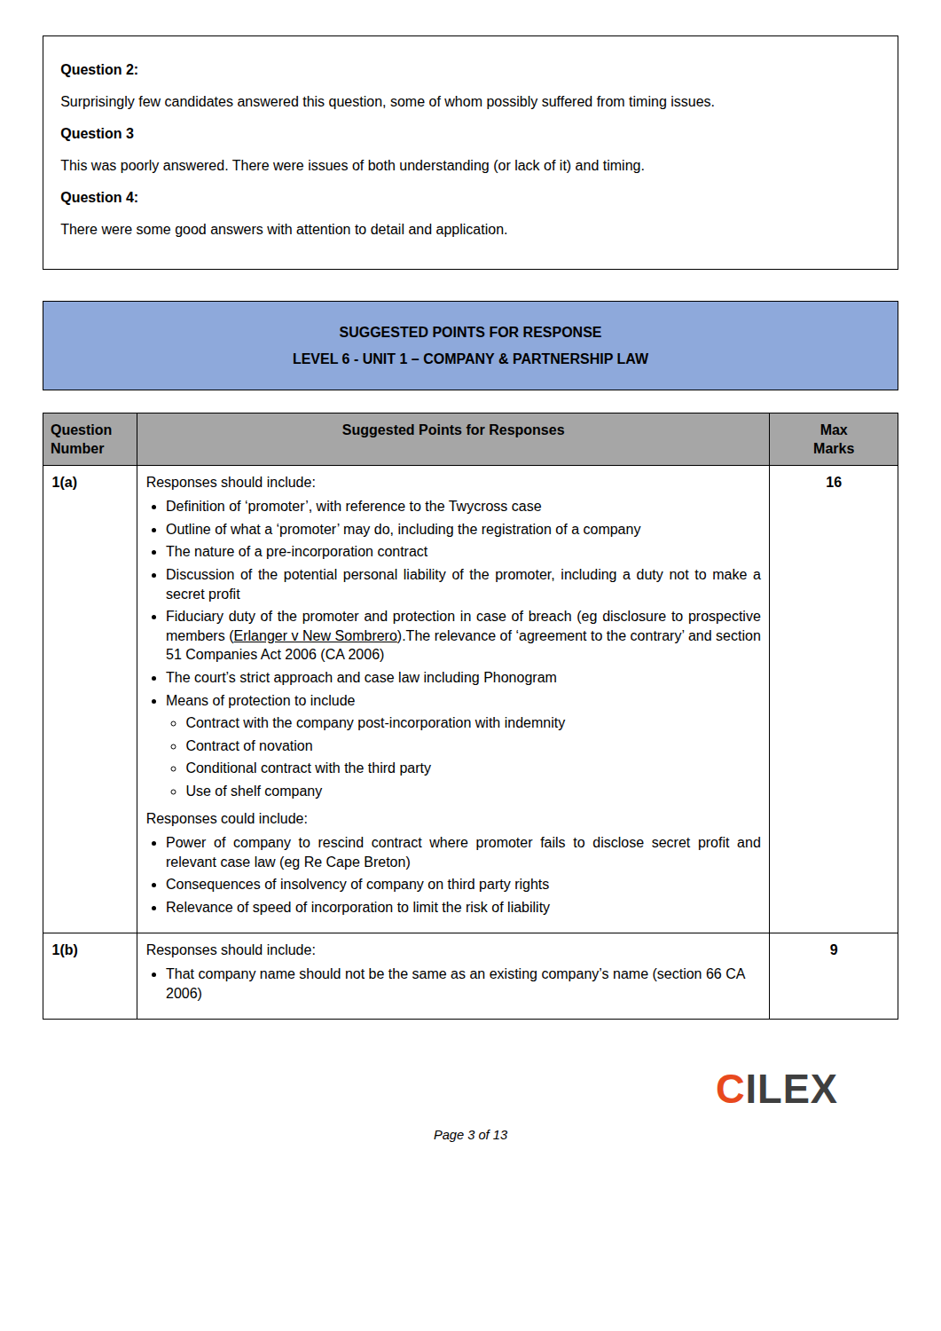Question 2:
Surprisingly few candidates answered this question, some of whom possibly suffered from timing issues.
Question 3
This was poorly answered. There were issues of both understanding (or lack of it) and timing.
Question 4:
There were some good answers with attention to detail and application.
SUGGESTED POINTS FOR RESPONSE
LEVEL 6 - UNIT 1 – COMPANY & PARTNERSHIP LAW
| Question Number | Suggested Points for Responses | Max Marks |
| --- | --- | --- |
| 1(a) | Responses should include: Definition of ‘promoter’, with reference to the Twycross case Outline of what a ‘promoter’ may do, including the registration of a company The nature of a pre-incorporation contract Discussion of the potential personal liability of the promoter, including a duty not to make a secret profit Fiduciary duty of the promoter and protection in case of breach (eg disclosure to prospective members ( Erlanger v New Sombrero ).The relevance of ‘agreement to the contrary’ and section 51 Companies Act 2006 (CA 2006) The court’s strict approach and case law including Phonogram Means of protection to include Contract with the company post-incorporation with indemnity Contract of novation Conditional contract with the third party Use of shelf company Responses could include: Power of company to rescind contract where promoter fails to disclose secret profit and relevant case law (eg Re Cape Breton) Consequences of insolvency of company on third party rights Relevance of speed of incorporation to limit the risk of liability | 16 |
| 1(b) | Responses should include: That company name should not be the same as an existing company’s name (section 66 CA 2006) | 9 |
CILEX
Page 3 of 13